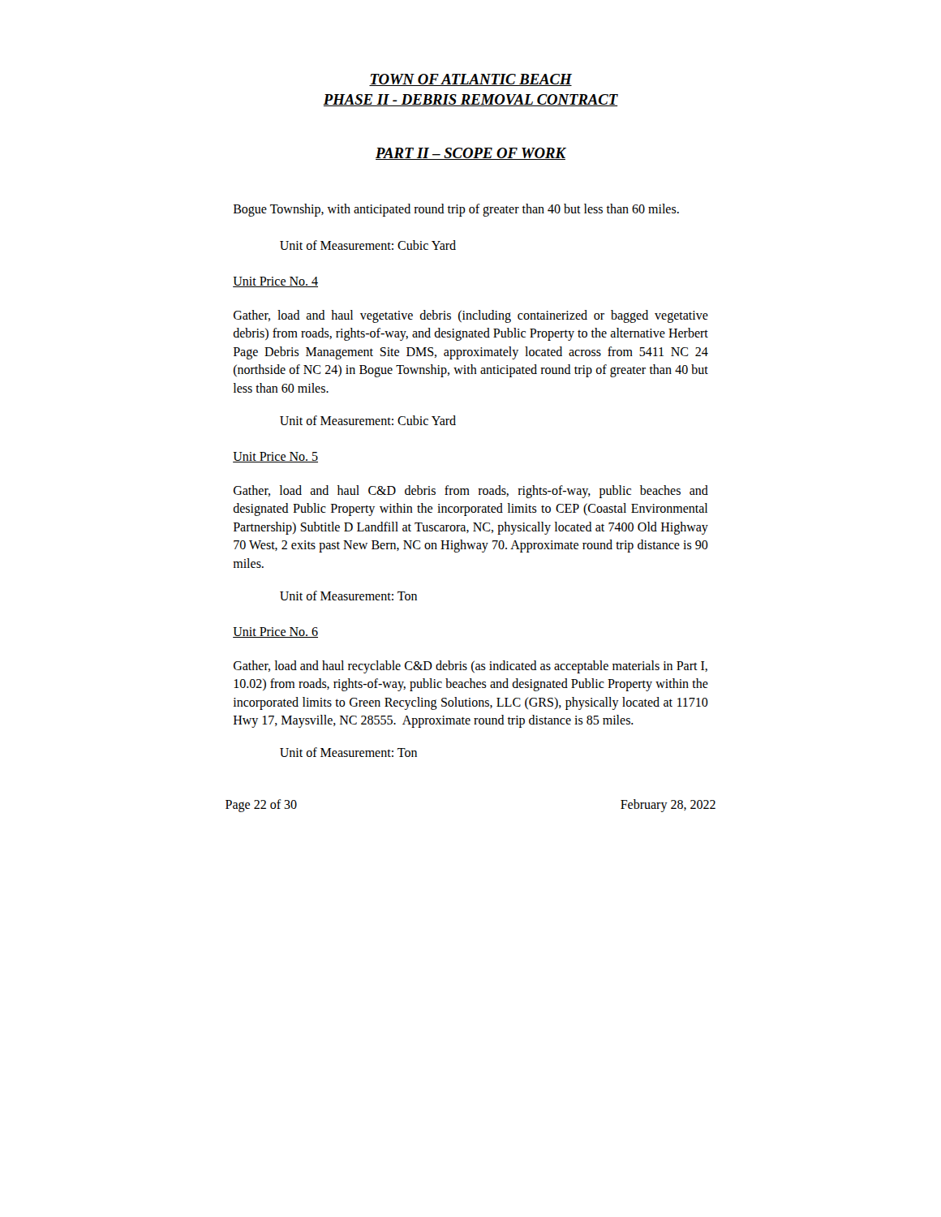TOWN OF ATLANTIC BEACH
PHASE II - DEBRIS REMOVAL CONTRACT
PART II – SCOPE OF WORK
Bogue Township, with anticipated round trip of greater than 40 but less than 60 miles.
Unit of Measurement: Cubic Yard
Unit Price No. 4
Gather, load and haul vegetative debris (including containerized or bagged vegetative debris) from roads, rights-of-way, and designated Public Property to the alternative Herbert Page Debris Management Site DMS, approximately located across from 5411 NC 24 (northside of NC 24) in Bogue Township, with anticipated round trip of greater than 40 but less than 60 miles.
Unit of Measurement: Cubic Yard
Unit Price No. 5
Gather, load and haul C&D debris from roads, rights-of-way, public beaches and designated Public Property within the incorporated limits to CEP (Coastal Environmental Partnership) Subtitle D Landfill at Tuscarora, NC, physically located at 7400 Old Highway 70 West, 2 exits past New Bern, NC on Highway 70. Approximate round trip distance is 90 miles.
Unit of Measurement: Ton
Unit Price No. 6
Gather, load and haul recyclable C&D debris (as indicated as acceptable materials in Part I, 10.02) from roads, rights-of-way, public beaches and designated Public Property within the incorporated limits to Green Recycling Solutions, LLC (GRS), physically located at 11710 Hwy 17, Maysville, NC 28555. Approximate round trip distance is 85 miles.
Unit of Measurement: Ton
Page 22 of 30 February 28, 2022